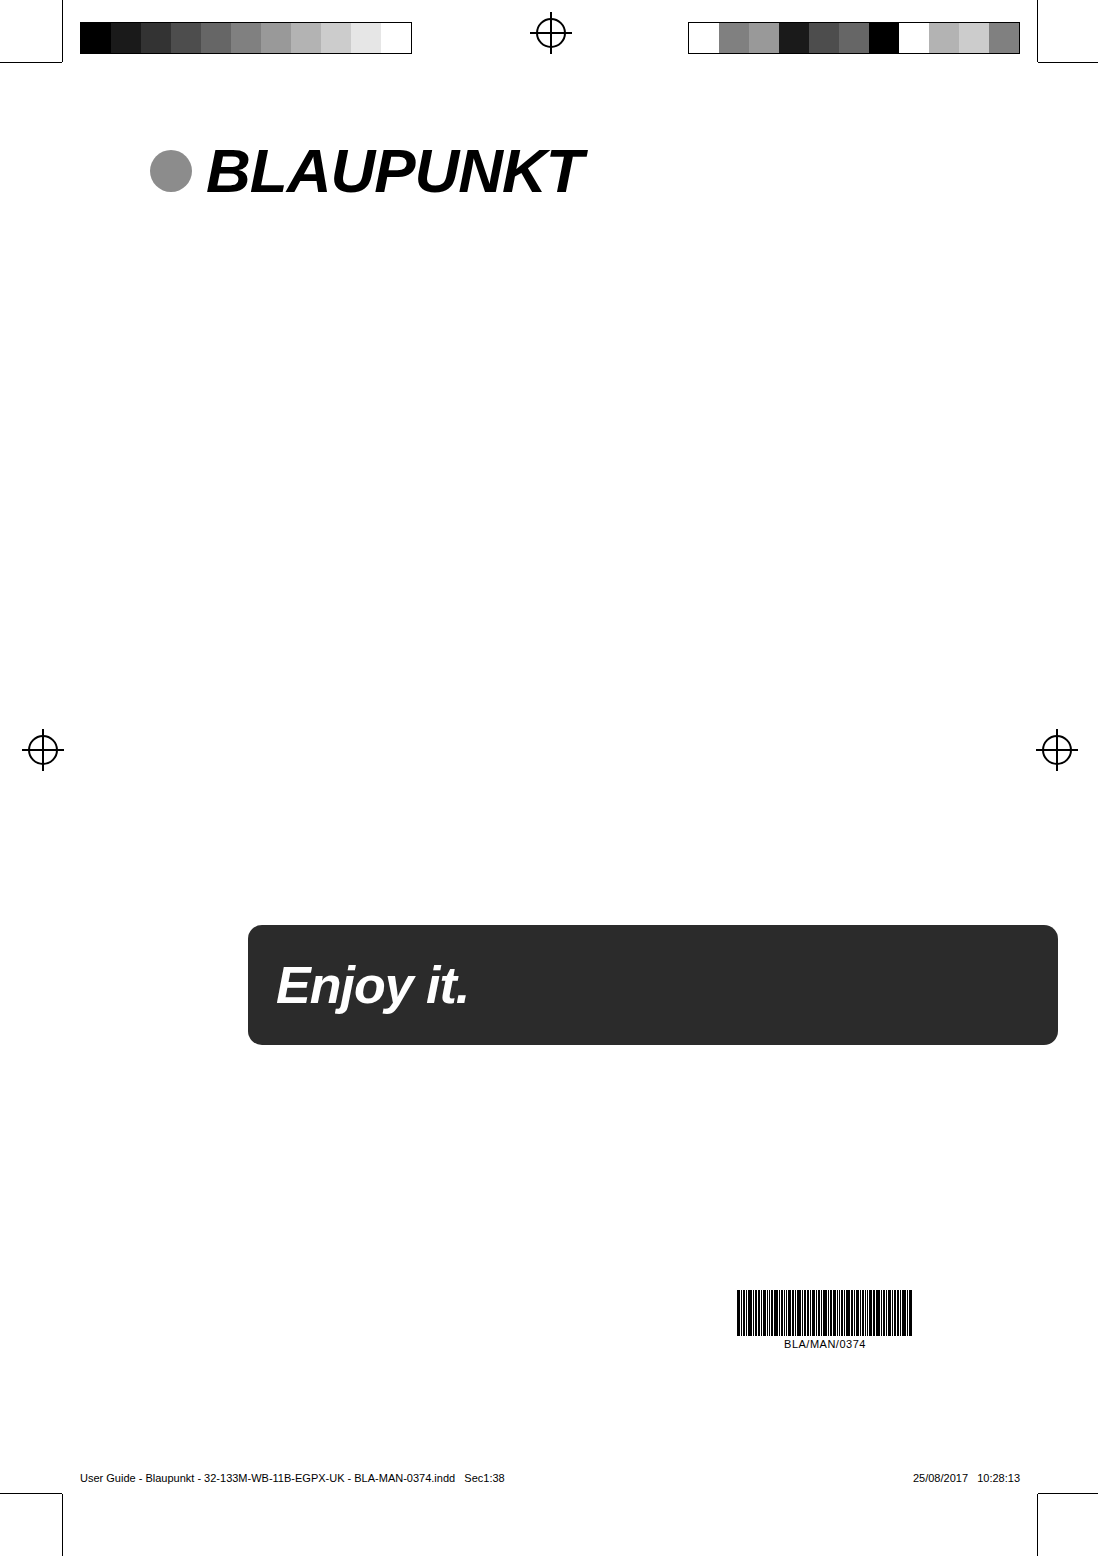BLAUPUNKT
Enjoy it.
BLA/MAN/0374
User Guide - Blaupunkt - 32-133M-WB-11B-EGPX-UK - BLA-MAN-0374.indd Sec1:38
25/08/2017 10:28:13